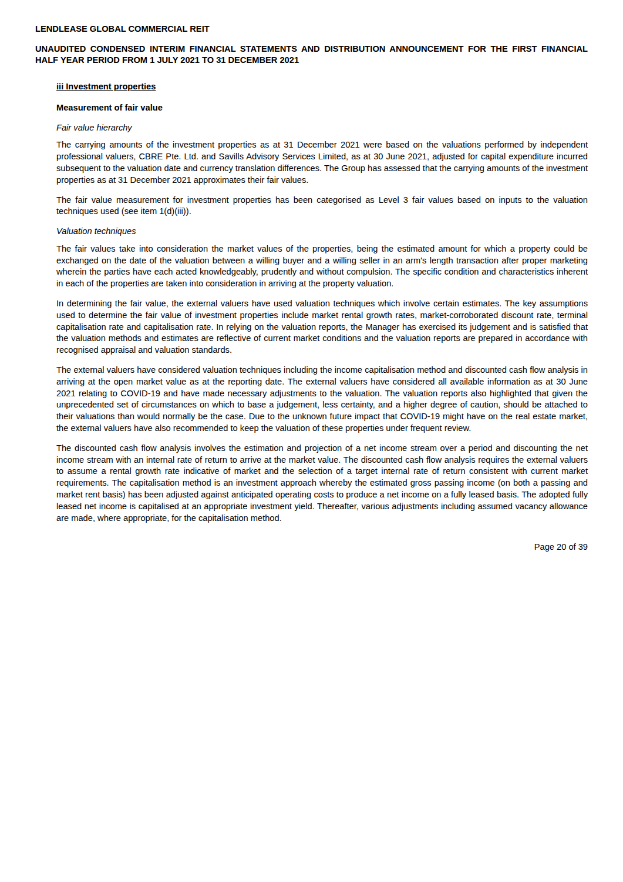Lendlease Global Commercial REIT
Unaudited Condensed Interim Financial Statements and Distribution Announcement for the First Financial Half Year Period from 1 July 2021 to 31 December 2021
iii Investment properties
Measurement of fair value
Fair value hierarchy
The carrying amounts of the investment properties as at 31 December 2021 were based on the valuations performed by independent professional valuers, CBRE Pte. Ltd. and Savills Advisory Services Limited, as at 30 June 2021, adjusted for capital expenditure incurred subsequent to the valuation date and currency translation differences. The Group has assessed that the carrying amounts of the investment properties as at 31 December 2021 approximates their fair values.
The fair value measurement for investment properties has been categorised as Level 3 fair values based on inputs to the valuation techniques used (see item 1(d)(iii)).
Valuation techniques
The fair values take into consideration the market values of the properties, being the estimated amount for which a property could be exchanged on the date of the valuation between a willing buyer and a willing seller in an arm's length transaction after proper marketing wherein the parties have each acted knowledgeably, prudently and without compulsion. The specific condition and characteristics inherent in each of the properties are taken into consideration in arriving at the property valuation.
In determining the fair value, the external valuers have used valuation techniques which involve certain estimates. The key assumptions used to determine the fair value of investment properties include market rental growth rates, market-corroborated discount rate, terminal capitalisation rate and capitalisation rate. In relying on the valuation reports, the Manager has exercised its judgement and is satisfied that the valuation methods and estimates are reflective of current market conditions and the valuation reports are prepared in accordance with recognised appraisal and valuation standards.
The external valuers have considered valuation techniques including the income capitalisation method and discounted cash flow analysis in arriving at the open market value as at the reporting date. The external valuers have considered all available information as at 30 June 2021 relating to COVID-19 and have made necessary adjustments to the valuation. The valuation reports also highlighted that given the unprecedented set of circumstances on which to base a judgement, less certainty, and a higher degree of caution, should be attached to their valuations than would normally be the case. Due to the unknown future impact that COVID-19 might have on the real estate market, the external valuers have also recommended to keep the valuation of these properties under frequent review.
The discounted cash flow analysis involves the estimation and projection of a net income stream over a period and discounting the net income stream with an internal rate of return to arrive at the market value. The discounted cash flow analysis requires the external valuers to assume a rental growth rate indicative of market and the selection of a target internal rate of return consistent with current market requirements. The capitalisation method is an investment approach whereby the estimated gross passing income (on both a passing and market rent basis) has been adjusted against anticipated operating costs to produce a net income on a fully leased basis. The adopted fully leased net income is capitalised at an appropriate investment yield. Thereafter, various adjustments including assumed vacancy allowance are made, where appropriate, for the capitalisation method.
Page 20 of 39